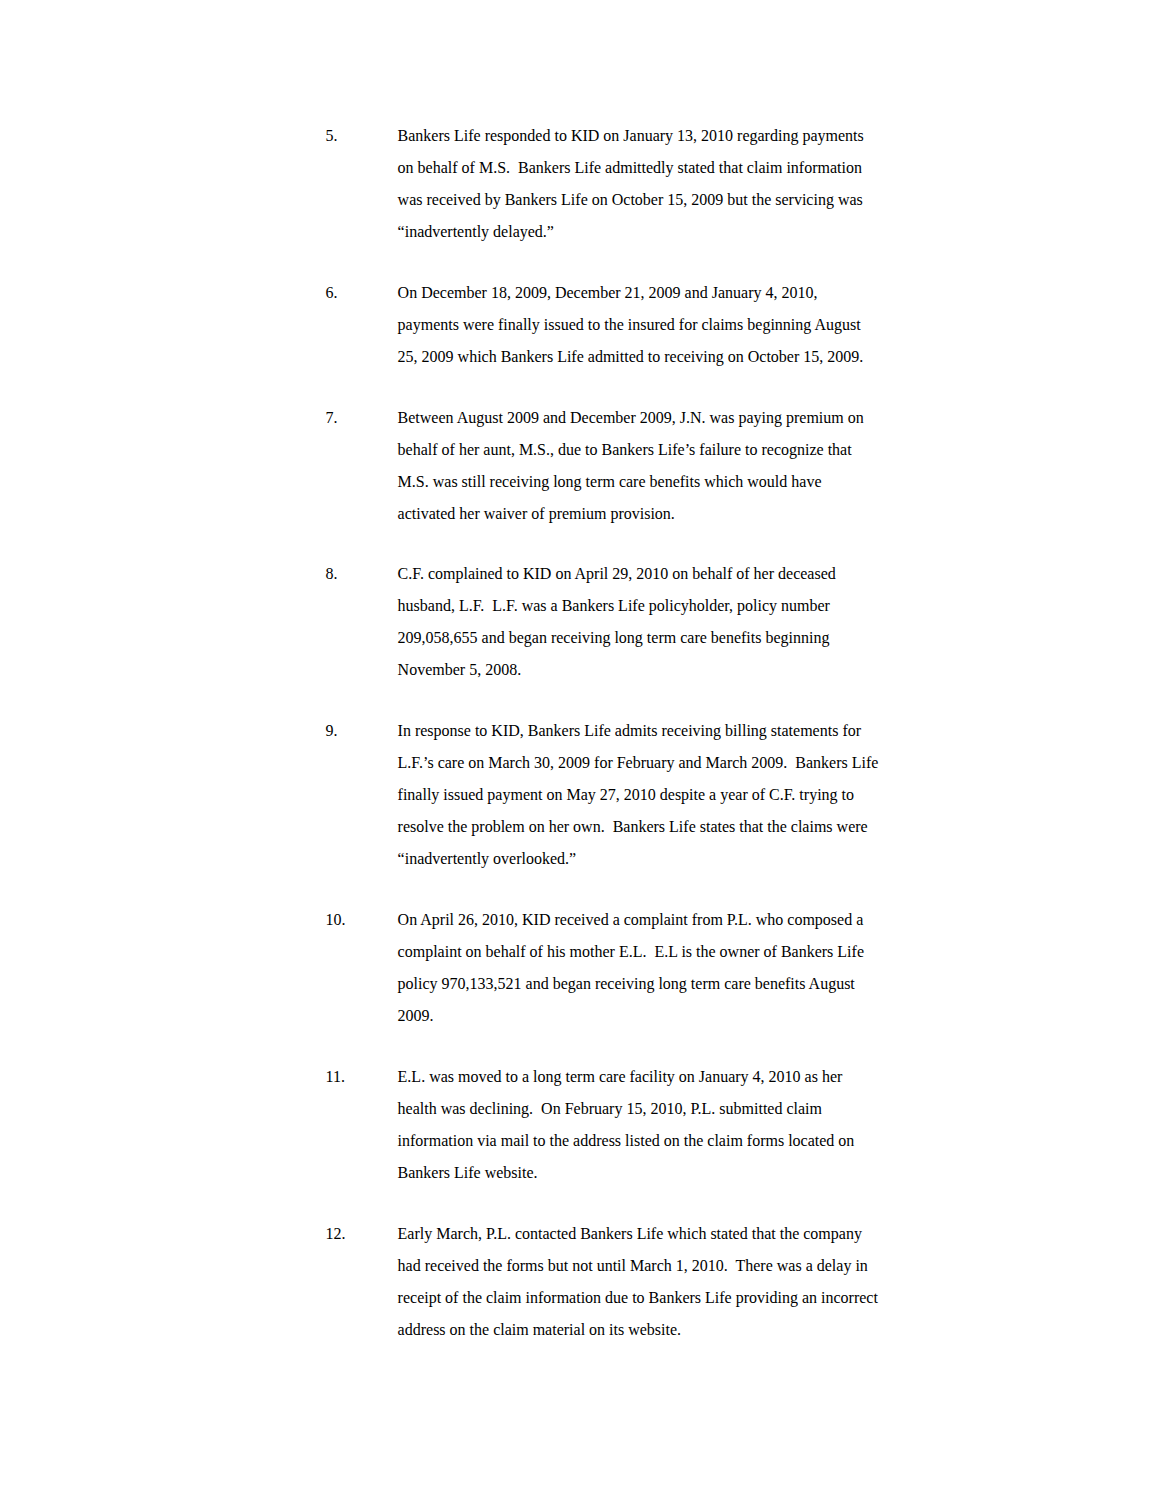Bankers Life responded to KID on January 13, 2010 regarding payments on behalf of M.S. Bankers Life admittedly stated that claim information was received by Bankers Life on October 15, 2009 but the servicing was “inadvertently delayed.”
On December 18, 2009, December 21, 2009 and January 4, 2010, payments were finally issued to the insured for claims beginning August 25, 2009 which Bankers Life admitted to receiving on October 15, 2009.
Between August 2009 and December 2009, J.N. was paying premium on behalf of her aunt, M.S., due to Bankers Life’s failure to recognize that M.S. was still receiving long term care benefits which would have activated her waiver of premium provision.
C.F. complained to KID on April 29, 2010 on behalf of her deceased husband, L.F. L.F. was a Bankers Life policyholder, policy number 209,058,655 and began receiving long term care benefits beginning November 5, 2008.
In response to KID, Bankers Life admits receiving billing statements for L.F.’s care on March 30, 2009 for February and March 2009. Bankers Life finally issued payment on May 27, 2010 despite a year of C.F. trying to resolve the problem on her own. Bankers Life states that the claims were “inadvertently overlooked.”
On April 26, 2010, KID received a complaint from P.L. who composed a complaint on behalf of his mother E.L. E.L is the owner of Bankers Life policy 970,133,521 and began receiving long term care benefits August 2009.
E.L. was moved to a long term care facility on January 4, 2010 as her health was declining. On February 15, 2010, P.L. submitted claim information via mail to the address listed on the claim forms located on Bankers Life website.
Early March, P.L. contacted Bankers Life which stated that the company had received the forms but not until March 1, 2010. There was a delay in receipt of the claim information due to Bankers Life providing an incorrect address on the claim material on its website.